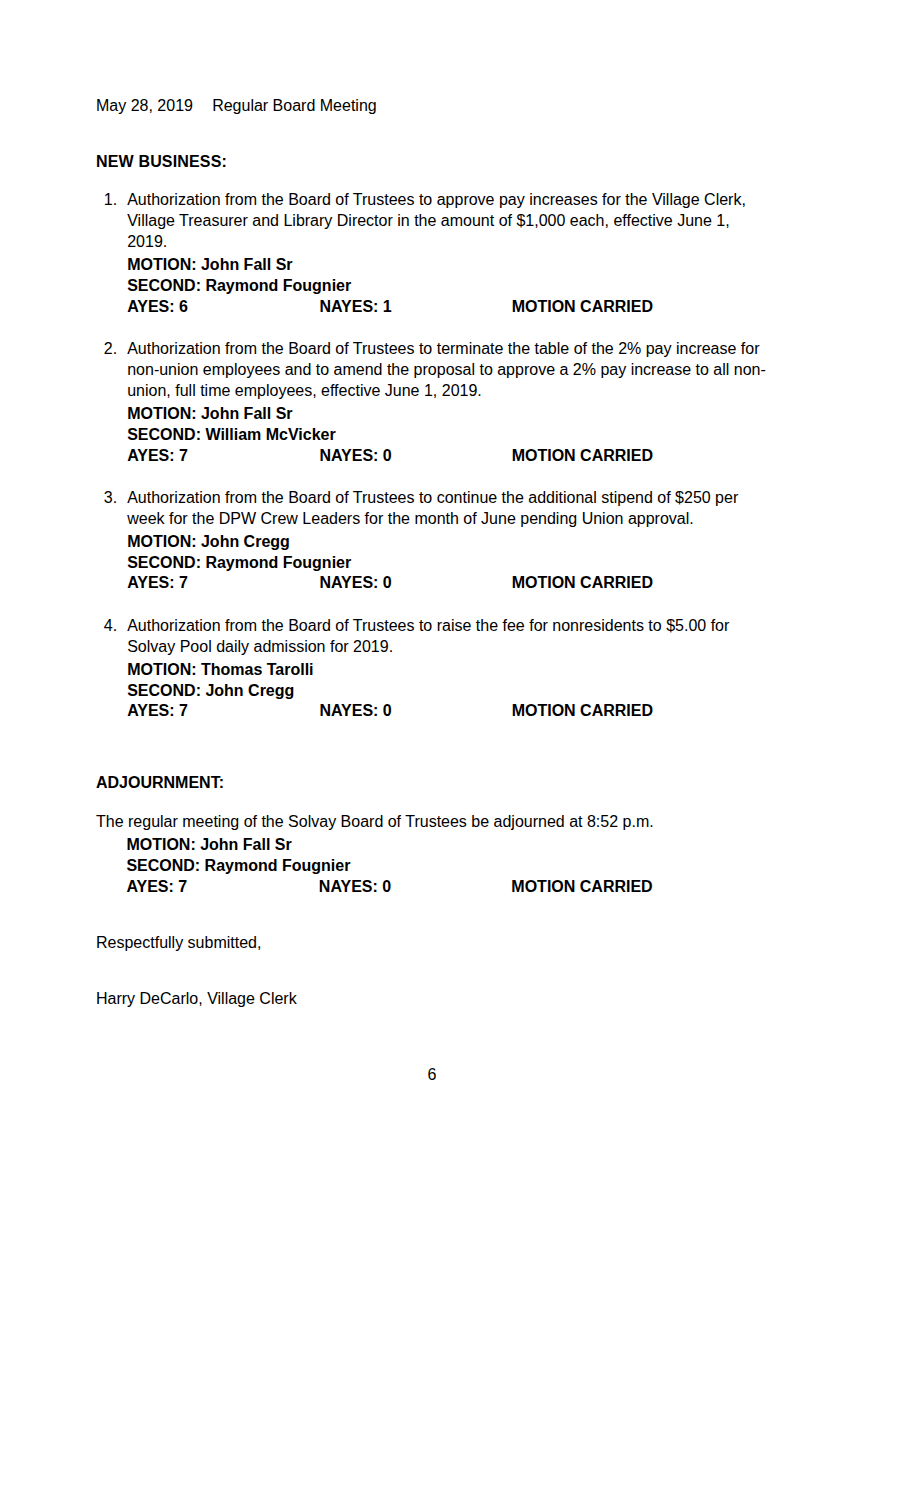May 28, 2019 Regular Board Meeting
NEW BUSINESS:
Authorization from the Board of Trustees to approve pay increases for the Village Clerk, Village Treasurer and Library Director in the amount of $1,000 each, effective June 1, 2019.
MOTION: John Fall Sr
SECOND: Raymond Fougnier
| AYES: 6 | NAYES: 1 | MOTION CARRIED |
Authorization from the Board of Trustees to terminate the table of the 2% pay increase for non-union employees and to amend the proposal to approve a 2% pay increase to all non-union, full time employees, effective June 1, 2019.
MOTION: John Fall Sr
SECOND: William McVicker
| AYES: 7 | NAYES: 0 | MOTION CARRIED |
Authorization from the Board of Trustees to continue the additional stipend of $250 per week for the DPW Crew Leaders for the month of June pending Union approval.
MOTION: John Cregg
SECOND: Raymond Fougnier
| AYES: 7 | NAYES: 0 | MOTION CARRIED |
Authorization from the Board of Trustees to raise the fee for nonresidents to $5.00 for Solvay Pool daily admission for 2019.
MOTION: Thomas Tarolli
SECOND: John Cregg
| AYES: 7 | NAYES: 0 | MOTION CARRIED |
ADJOURNMENT:
The regular meeting of the Solvay Board of Trustees be adjourned at 8:52 p.m.
MOTION: John Fall Sr
SECOND: Raymond Fougnier
| AYES: 7 | NAYES: 0 | MOTION CARRIED |
Respectfully submitted,
Harry DeCarlo, Village Clerk
6